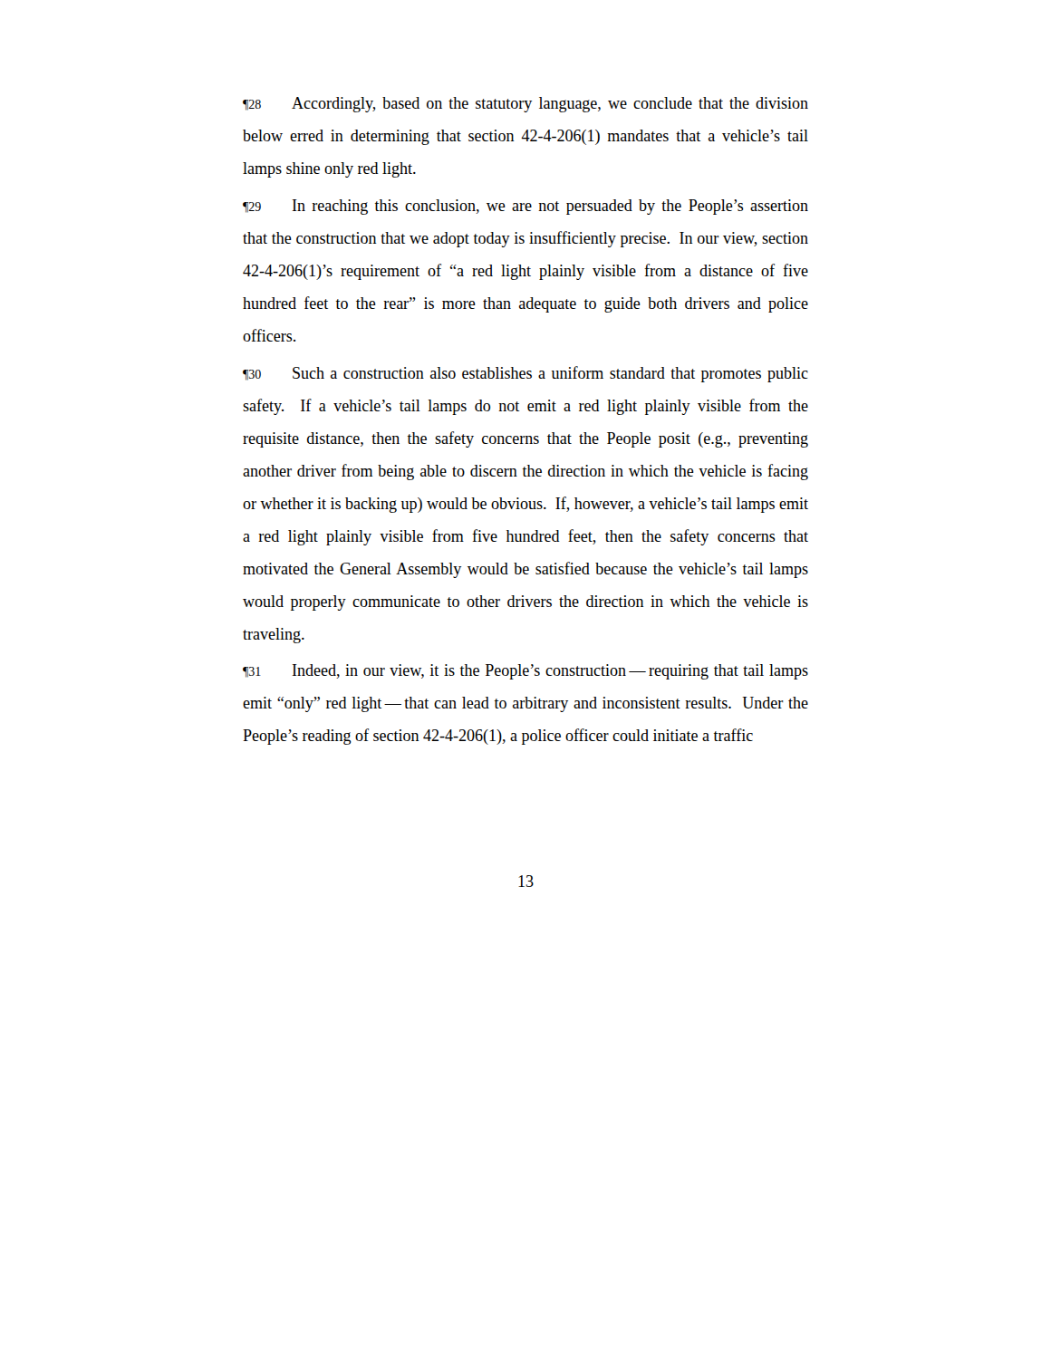¶28 Accordingly, based on the statutory language, we conclude that the division below erred in determining that section 42-4-206(1) mandates that a vehicle’s tail lamps shine only red light.
¶29 In reaching this conclusion, we are not persuaded by the People’s assertion that the construction that we adopt today is insufficiently precise. In our view, section 42-4-206(1)’s requirement of “a red light plainly visible from a distance of five hundred feet to the rear” is more than adequate to guide both drivers and police officers.
¶30 Such a construction also establishes a uniform standard that promotes public safety. If a vehicle’s tail lamps do not emit a red light plainly visible from the requisite distance, then the safety concerns that the People posit (e.g., preventing another driver from being able to discern the direction in which the vehicle is facing or whether it is backing up) would be obvious. If, however, a vehicle’s tail lamps emit a red light plainly visible from five hundred feet, then the safety concerns that motivated the General Assembly would be satisfied because the vehicle’s tail lamps would properly communicate to other drivers the direction in which the vehicle is traveling.
¶31 Indeed, in our view, it is the People’s construction — requiring that tail lamps emit “only” red light — that can lead to arbitrary and inconsistent results. Under the People’s reading of section 42-4-206(1), a police officer could initiate a traffic
13